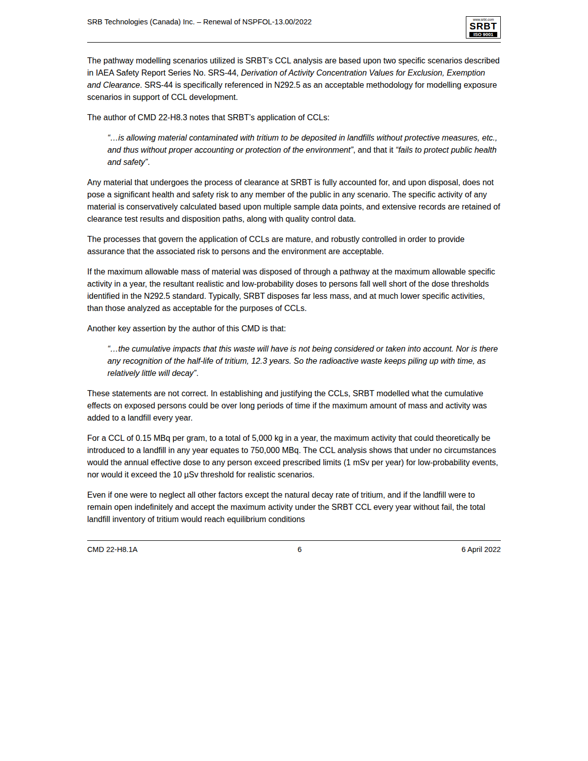SRB Technologies (Canada) Inc. – Renewal of NSPFOL-13.00/2022
www.srbt.com SRBT ISO 9001
The pathway modelling scenarios utilized is SRBT’s CCL analysis are based upon two specific scenarios described in IAEA Safety Report Series No. SRS-44, Derivation of Activity Concentration Values for Exclusion, Exemption and Clearance. SRS-44 is specifically referenced in N292.5 as an acceptable methodology for modelling exposure scenarios in support of CCL development.
The author of CMD 22-H8.3 notes that SRBT’s application of CCLs:
“…is allowing material contaminated with tritium to be deposited in landfills without protective measures, etc., and thus without proper accounting or protection of the environment”, and that it “fails to protect public health and safety”.
Any material that undergoes the process of clearance at SRBT is fully accounted for, and upon disposal, does not pose a significant health and safety risk to any member of the public in any scenario. The specific activity of any material is conservatively calculated based upon multiple sample data points, and extensive records are retained of clearance test results and disposition paths, along with quality control data.
The processes that govern the application of CCLs are mature, and robustly controlled in order to provide assurance that the associated risk to persons and the environment are acceptable.
If the maximum allowable mass of material was disposed of through a pathway at the maximum allowable specific activity in a year, the resultant realistic and low-probability doses to persons fall well short of the dose thresholds identified in the N292.5 standard. Typically, SRBT disposes far less mass, and at much lower specific activities, than those analyzed as acceptable for the purposes of CCLs.
Another key assertion by the author of this CMD is that:
“…the cumulative impacts that this waste will have is not being considered or taken into account. Nor is there any recognition of the half-life of tritium, 12.3 years. So the radioactive waste keeps piling up with time, as relatively little will decay”.
These statements are not correct. In establishing and justifying the CCLs, SRBT modelled what the cumulative effects on exposed persons could be over long periods of time if the maximum amount of mass and activity was added to a landfill every year.
For a CCL of 0.15 MBq per gram, to a total of 5,000 kg in a year, the maximum activity that could theoretically be introduced to a landfill in any year equates to 750,000 MBq. The CCL analysis shows that under no circumstances would the annual effective dose to any person exceed prescribed limits (1 mSv per year) for low-probability events, nor would it exceed the 10 µSv threshold for realistic scenarios.
Even if one were to neglect all other factors except the natural decay rate of tritium, and if the landfill were to remain open indefinitely and accept the maximum activity under the SRBT CCL every year without fail, the total landfill inventory of tritium would reach equilibrium conditions
CMD 22-H8.1A 6 6 April 2022